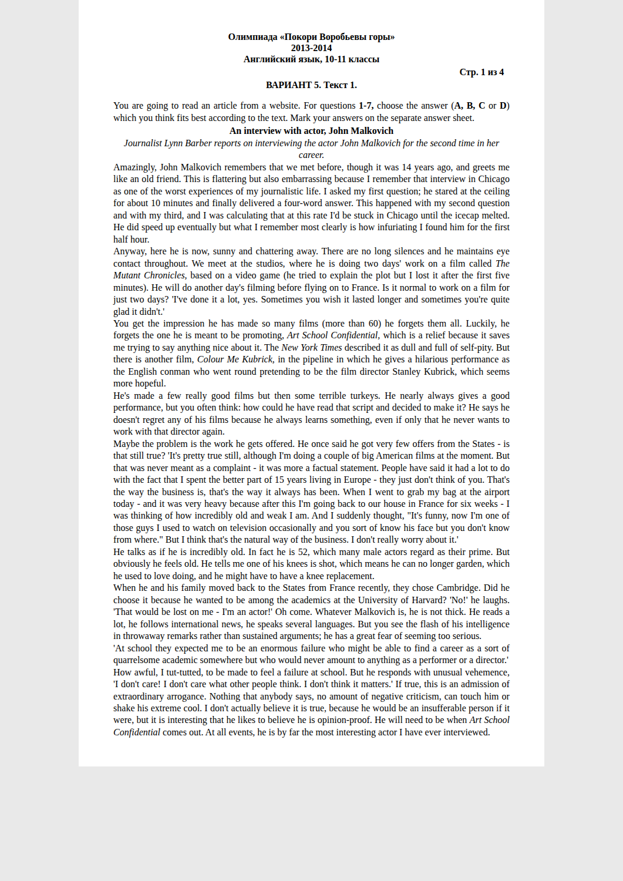Олимпиада «Покори Воробьевы горы»
2013-2014
Английский язык, 10-11 классы
Стр. 1 из 4
ВАРИАНТ 5. Текст 1.
You are going to read an article from a website. For questions 1-7, choose the answer (A, B, C or D) which you think fits best according to the text. Mark your answers on the separate answer sheet.
An interview with actor, John Malkovich
Journalist Lynn Barber reports on interviewing the actor John Malkovich for the second time in her career.
Amazingly, John Malkovich remembers that we met before, though it was 14 years ago, and greets me like an old friend. This is flattering but also embarrassing because I remember that interview in Chicago as one of the worst experiences of my journalistic life. I asked my first question; he stared at the ceiling for about 10 minutes and finally delivered a four-word answer. This happened with my second question and with my third, and I was calculating that at this rate I'd be stuck in Chicago until the icecap melted. He did speed up eventually but what I remember most clearly is how infuriating I found him for the first half hour.
Anyway, here he is now, sunny and chattering away. There are no long silences and he maintains eye contact throughout. We meet at the studios, where he is doing two days' work on a film called The Mutant Chronicles, based on a video game (he tried to explain the plot but I lost it after the first five minutes). He will do another day's filming before flying on to France. Is it normal to work on a film for just two days? 'I've done it a lot, yes. Sometimes you wish it lasted longer and sometimes you're quite glad it didn't.'
You get the impression he has made so many films (more than 60) he forgets them all. Luckily, he forgets the one he is meant to be promoting, Art School Confidential, which is a relief because it saves me trying to say anything nice about it. The New York Times described it as dull and full of self-pity. But there is another film, Colour Me Kubrick, in the pipeline in which he gives a hilarious performance as the English conman who went round pretending to be the film director Stanley Kubrick, which seems more hopeful.
He's made a few really good films but then some terrible turkeys. He nearly always gives a good performance, but you often think: how could he have read that script and decided to make it? He says he doesn't regret any of his films because he always learns something, even if only that he never wants to work with that director again.
Maybe the problem is the work he gets offered. He once said he got very few offers from the States - is that still true? 'It's pretty true still, although I'm doing a couple of big American films at the moment. But that was never meant as a complaint - it was more a factual statement. People have said it had a lot to do with the fact that I spent the better part of 15 years living in Europe - they just don't think of you. That's the way the business is, that's the way it always has been. When I went to grab my bag at the airport today - and it was very heavy because after this I'm going back to our house in France for six weeks - I was thinking of how incredibly old and weak I am. And I suddenly thought, "It's funny, now I'm one of those guys I used to watch on television occasionally and you sort of know his face but you don't know from where." But I think that's the natural way of the business. I don't really worry about it.'
He talks as if he is incredibly old. In fact he is 52, which many male actors regard as their prime. But obviously he feels old. He tells me one of his knees is shot, which means he can no longer garden, which he used to love doing, and he might have to have a knee replacement.
When he and his family moved back to the States from France recently, they chose Cambridge. Did he choose it because he wanted to be among the academics at the University of Harvard? 'No!' he laughs. 'That would be lost on me - I'm an actor!' Oh come. Whatever Malkovich is, he is not thick. He reads a lot, he follows international news, he speaks several languages. But you see the flash of his intelligence in throwaway remarks rather than sustained arguments; he has a great fear of seeming too serious.
'At school they expected me to be an enormous failure who might be able to find a career as a sort of quarrelsome academic somewhere but who would never amount to anything as a performer or a director.'
How awful, I tut-tutted, to be made to feel a failure at school. But he responds with unusual vehemence, 'I don't care! I don't care what other people think. I don't think it matters.' If true, this is an admission of extraordinary arrogance. Nothing that anybody says, no amount of negative criticism, can touch him or shake his extreme cool. I don't actually believe it is true, because he would be an insufferable person if it were, but it is interesting that he likes to believe he is opinion-proof. He will need to be when Art School Confidential comes out. At all events, he is by far the most interesting actor I have ever interviewed.